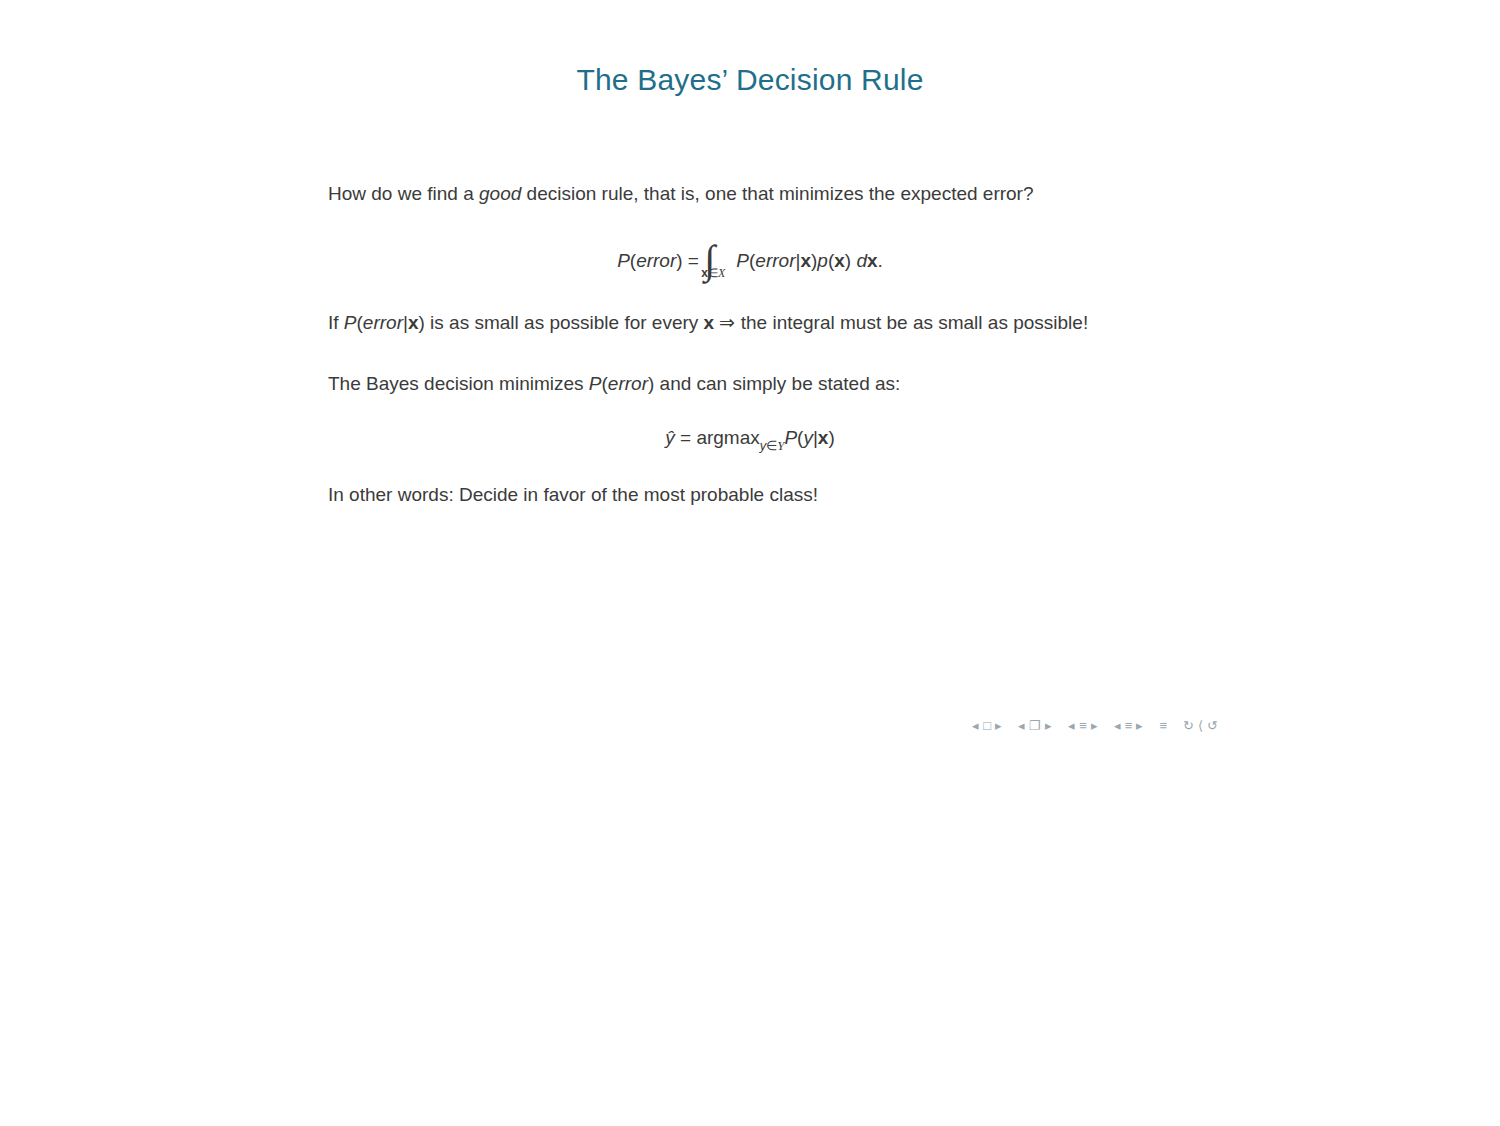The Bayes’ Decision Rule
How do we find a good decision rule, that is, one that minimizes the expected error?
P(error) = ∫x∈X P(error|x)p(x) dx.
If P(error|x) is as small as possible for every x ⇒ the integral must be as small as possible!
The Bayes decision minimizes P(error) and can simply be stated as:
ŷ = argmaxy∈Y P(y|x)
In other words: Decide in favor of the most probable class!
◂□▸ ◂❐▸ ◂≡▸ ◂≡▸ ≡ ↻⟨↺